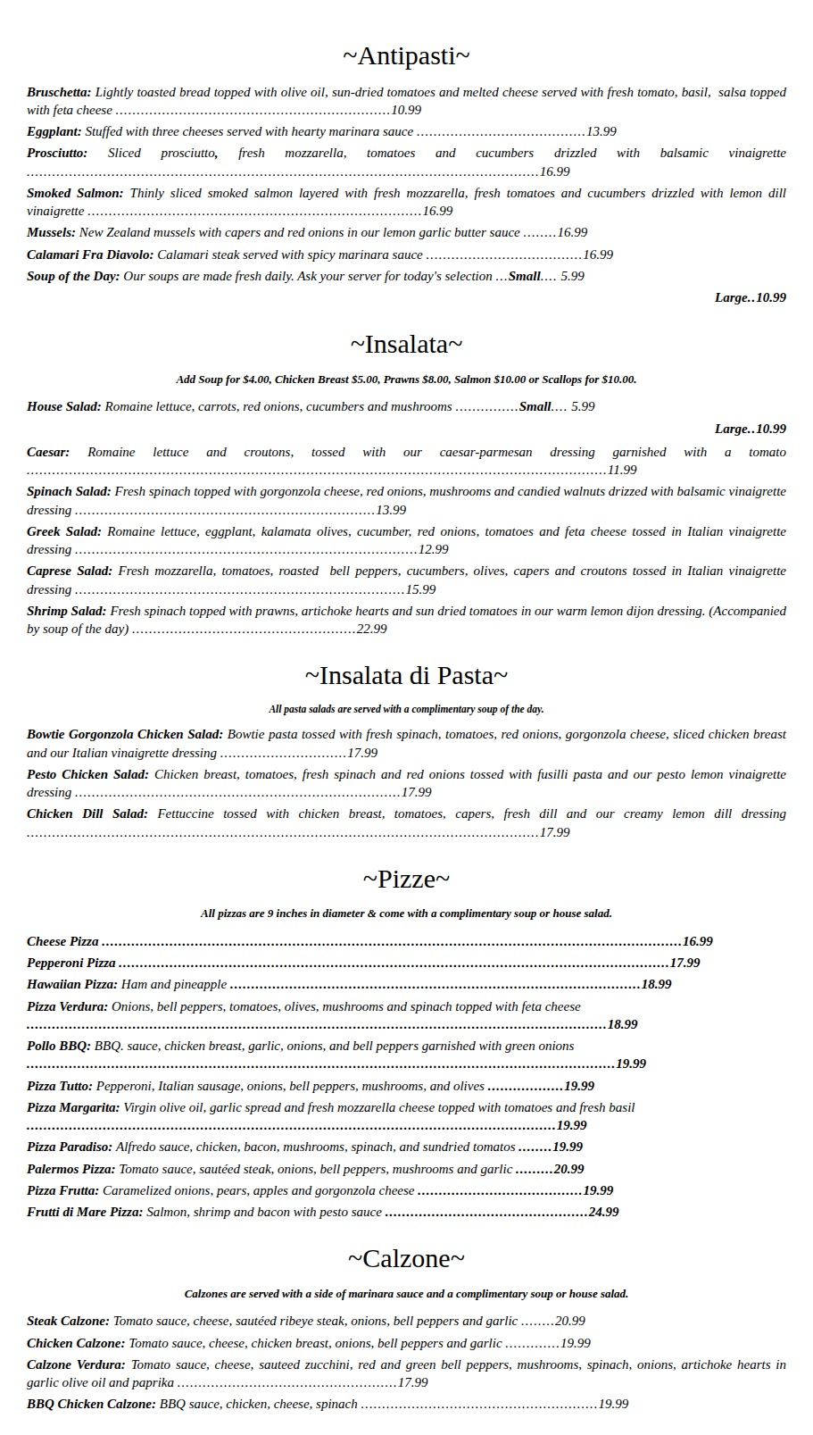~Antipasti~
Bruschetta: Lightly toasted bread topped with olive oil, sun-dried tomatoes and melted cheese served with fresh tomato, basil, salsa topped with feta cheese ................................................................. 10.99
Eggplant: Stuffed with three cheeses served with hearty marinara sauce ........................................ 13.99
Prosciutto: Sliced prosciutto, fresh mozzarella, tomatoes and cucumbers drizzled with balsamic vinaigrette ......................................................................................................................... 16.99
Smoked Salmon: Thinly sliced smoked salmon layered with fresh mozzarella, fresh tomatoes and cucumbers drizzled with lemon dill vinaigrette ............................................................................... 16.99
Mussels: New Zealand mussels with capers and red onions in our lemon garlic butter sauce ........ 16.99
Calamari Fra Diavolo: Calamari steak served with spicy marinara sauce ..................................... 16.99
Soup of the Day: Our soups are made fresh daily. Ask your server for today's selection ... Small.... 5.99
Large.. 10.99
~Insalata~
Add Soup for $4.00, Chicken Breast $5.00, Prawns $8.00, Salmon $10.00 or Scallops for $10.00.
House Salad: Romaine lettuce, carrots, red onions, cucumbers and mushrooms ............... Small.... 5.99
Large.. 10.99
Caesar: Romaine lettuce and croutons, tossed with our caesar-parmesan dressing garnished with a tomato ......................................................................................................................................... 11.99
Spinach Salad: Fresh spinach topped with gorgonzola cheese, red onions, mushrooms and candied walnuts drizzed with balsamic vinaigrette dressing ....................................................................... 13.99
Greek Salad: Romaine lettuce, eggplant, kalamata olives, cucumber, red onions, tomatoes and feta cheese tossed in Italian vinaigrette dressing ................................................................................. 12.99
Caprese Salad: Fresh mozzarella, tomatoes, roasted bell peppers, cucumbers, olives, capers and croutons tossed in Italian vinaigrette dressing .............................................................................. 15.99
Shrimp Salad: Fresh spinach topped with prawns, artichoke hearts and sun dried tomatoes in our warm lemon dijon dressing. (Accompanied by soup of the day) ..................................................... 22.99
~Insalata di Pasta~
All pasta salads are served with a complimentary soup of the day.
Bowtie Gorgonzola Chicken Salad: Bowtie pasta tossed with fresh spinach, tomatoes, red onions, gorgonzola cheese, sliced chicken breast and our Italian vinaigrette dressing .............................. 17.99
Pesto Chicken Salad: Chicken breast, tomatoes, fresh spinach and red onions tossed with fusilli pasta and our pesto lemon vinaigrette dressing ............................................................................. 17.99
Chicken Dill Salad: Fettuccine tossed with chicken breast, tomatoes, capers, fresh dill and our creamy lemon dill dressing ......................................................................................................................... 17.99
~Pizze~
All pizzas are 9 inches in diameter & come with a complimentary soup or house salad.
Cheese Pizza ......................................................................................................................................... 16.99
Pepperoni Pizza .................................................................................................................................. 17.99
Hawaiian Pizza: Ham and pineapple ................................................................................................. 18.99
Pizza Verdura: Onions, bell peppers, tomatoes, olives, mushrooms and spinach topped with feta cheese ......................................................................................................................................... 18.99
Pollo BBQ: BBQ. sauce, chicken breast, garlic, onions, and bell peppers garnished with green onions ........................................................................................................................................... 19.99
Pizza Tutto: Pepperoni, Italian sausage, onions, bell peppers, mushrooms, and olives .................. 19.99
Pizza Margarita: Virgin olive oil, garlic spread and fresh mozzarella cheese topped with tomatoes and fresh basil ............................................................................................................................. 19.99
Pizza Paradiso: Alfredo sauce, chicken, bacon, mushrooms, spinach, and sundried tomatos ........ 19.99
Palermos Pizza: Tomato sauce, sautéed steak, onions, bell peppers, mushrooms and garlic ......... 20.99
Pizza Frutta: Caramelized onions, pears, apples and gorgonzola cheese ....................................... 19.99
Frutti di Mare Pizza: Salmon, shrimp and bacon with pesto sauce ................................................ 24.99
~Calzone~
Calzones are served with a side of marinara sauce and a complimentary soup or house salad.
Steak Calzone: Tomato sauce, cheese, sautéed ribeye steak, onions, bell peppers and garlic ........ 20.99
Chicken Calzone: Tomato sauce, cheese, chicken breast, onions, bell peppers and garlic ............. 19.99
Calzone Verdura: Tomato sauce, cheese, sauteed zucchini, red and green bell peppers, mushrooms, spinach, onions, artichoke hearts in garlic olive oil and paprika .................................................... 17.99
BBQ Chicken Calzone: BBQ sauce, chicken, cheese, spinach ........................................................ 19.99